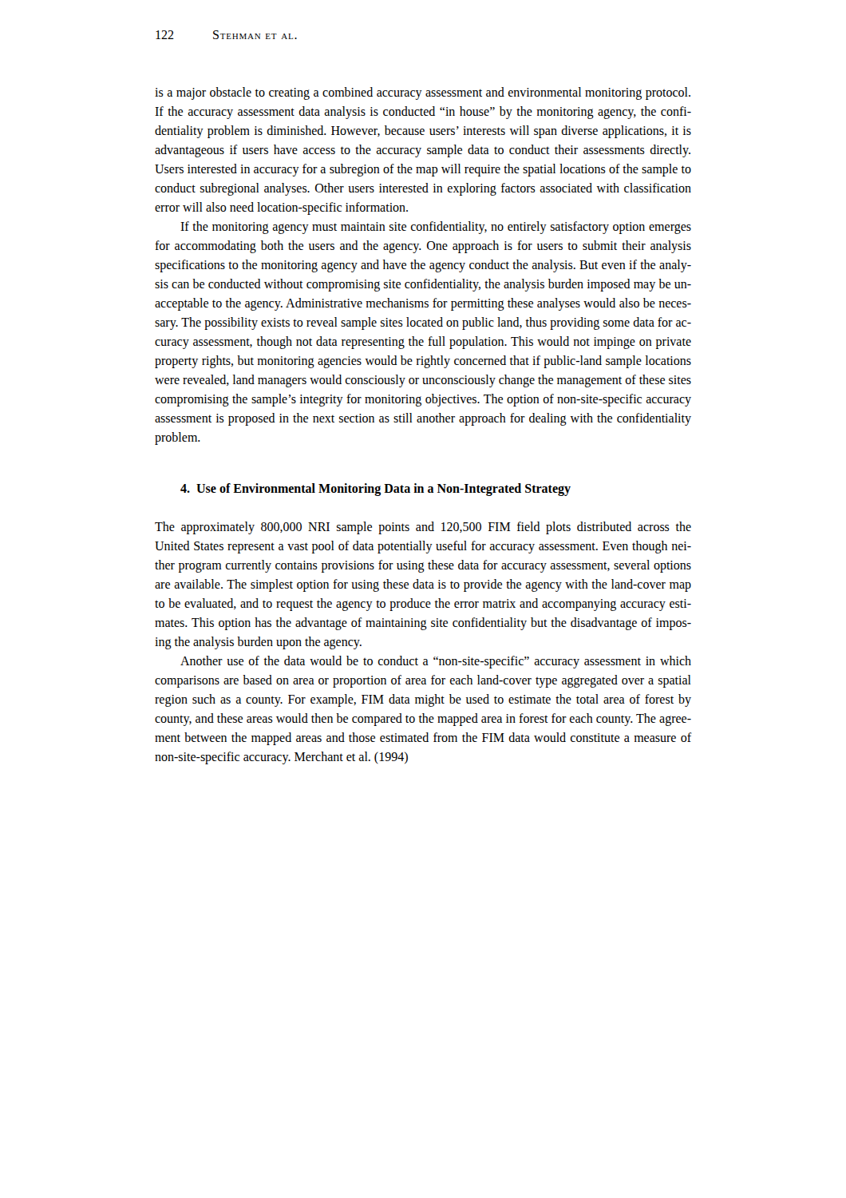122 Stehman et al.
is a major obstacle to creating a combined accuracy assessment and environmental monitoring protocol. If the accuracy assessment data analysis is conducted “in house” by the monitoring agency, the confidentiality problem is diminished. However, because users’ interests will span diverse applications, it is advantageous if users have access to the accuracy sample data to conduct their assessments directly. Users interested in accuracy for a subregion of the map will require the spatial locations of the sample to conduct subregional analyses. Other users interested in exploring factors associated with classification error will also need location-specific information.
If the monitoring agency must maintain site confidentiality, no entirely satisfactory option emerges for accommodating both the users and the agency. One approach is for users to submit their analysis specifications to the monitoring agency and have the agency conduct the analysis. But even if the analysis can be conducted without compromising site confidentiality, the analysis burden imposed may be unacceptable to the agency. Administrative mechanisms for permitting these analyses would also be necessary. The possibility exists to reveal sample sites located on public land, thus providing some data for accuracy assessment, though not data representing the full population. This would not impinge on private property rights, but monitoring agencies would be rightly concerned that if public-land sample locations were revealed, land managers would consciously or unconsciously change the management of these sites compromising the sample’s integrity for monitoring objectives. The option of non-site-specific accuracy assessment is proposed in the next section as still another approach for dealing with the confidentiality problem.
4. Use of Environmental Monitoring Data in a Non-Integrated Strategy
The approximately 800,000 NRI sample points and 120,500 FIM field plots distributed across the United States represent a vast pool of data potentially useful for accuracy assessment. Even though neither program currently contains provisions for using these data for accuracy assessment, several options are available. The simplest option for using these data is to provide the agency with the land-cover map to be evaluated, and to request the agency to produce the error matrix and accompanying accuracy estimates. This option has the advantage of maintaining site confidentiality but the disadvantage of imposing the analysis burden upon the agency.
Another use of the data would be to conduct a “non-site-specific” accuracy assessment in which comparisons are based on area or proportion of area for each land-cover type aggregated over a spatial region such as a county. For example, FIM data might be used to estimate the total area of forest by county, and these areas would then be compared to the mapped area in forest for each county. The agreement between the mapped areas and those estimated from the FIM data would constitute a measure of non-site-specific accuracy. Merchant et al. (1994)